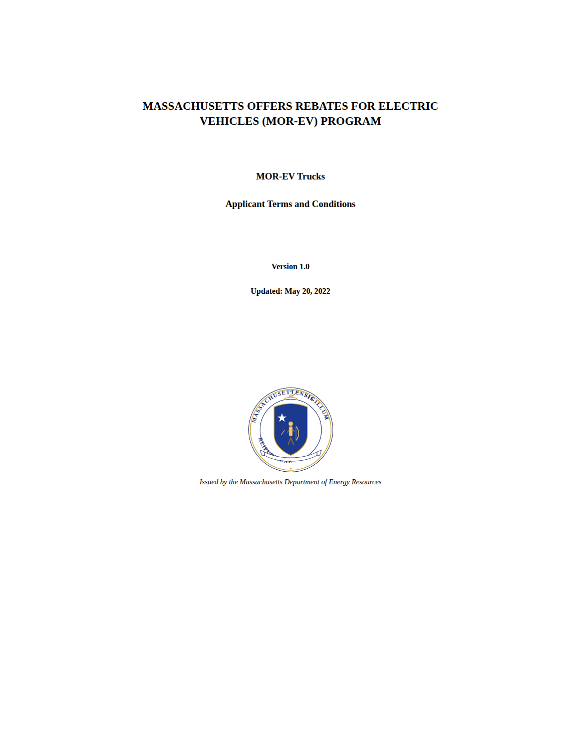MASSACHUSETTS OFFERS REBATES FOR ELECTRIC VEHICLES (MOR-EV) PROGRAM
MOR-EV Trucks
Applicant Terms and Conditions
Version 1.0
Updated: May 20, 2022
MASSACHUSETTENSIS SIGILLUM REIPUBLICAE
Issued by the Massachusetts Department of Energy Resources